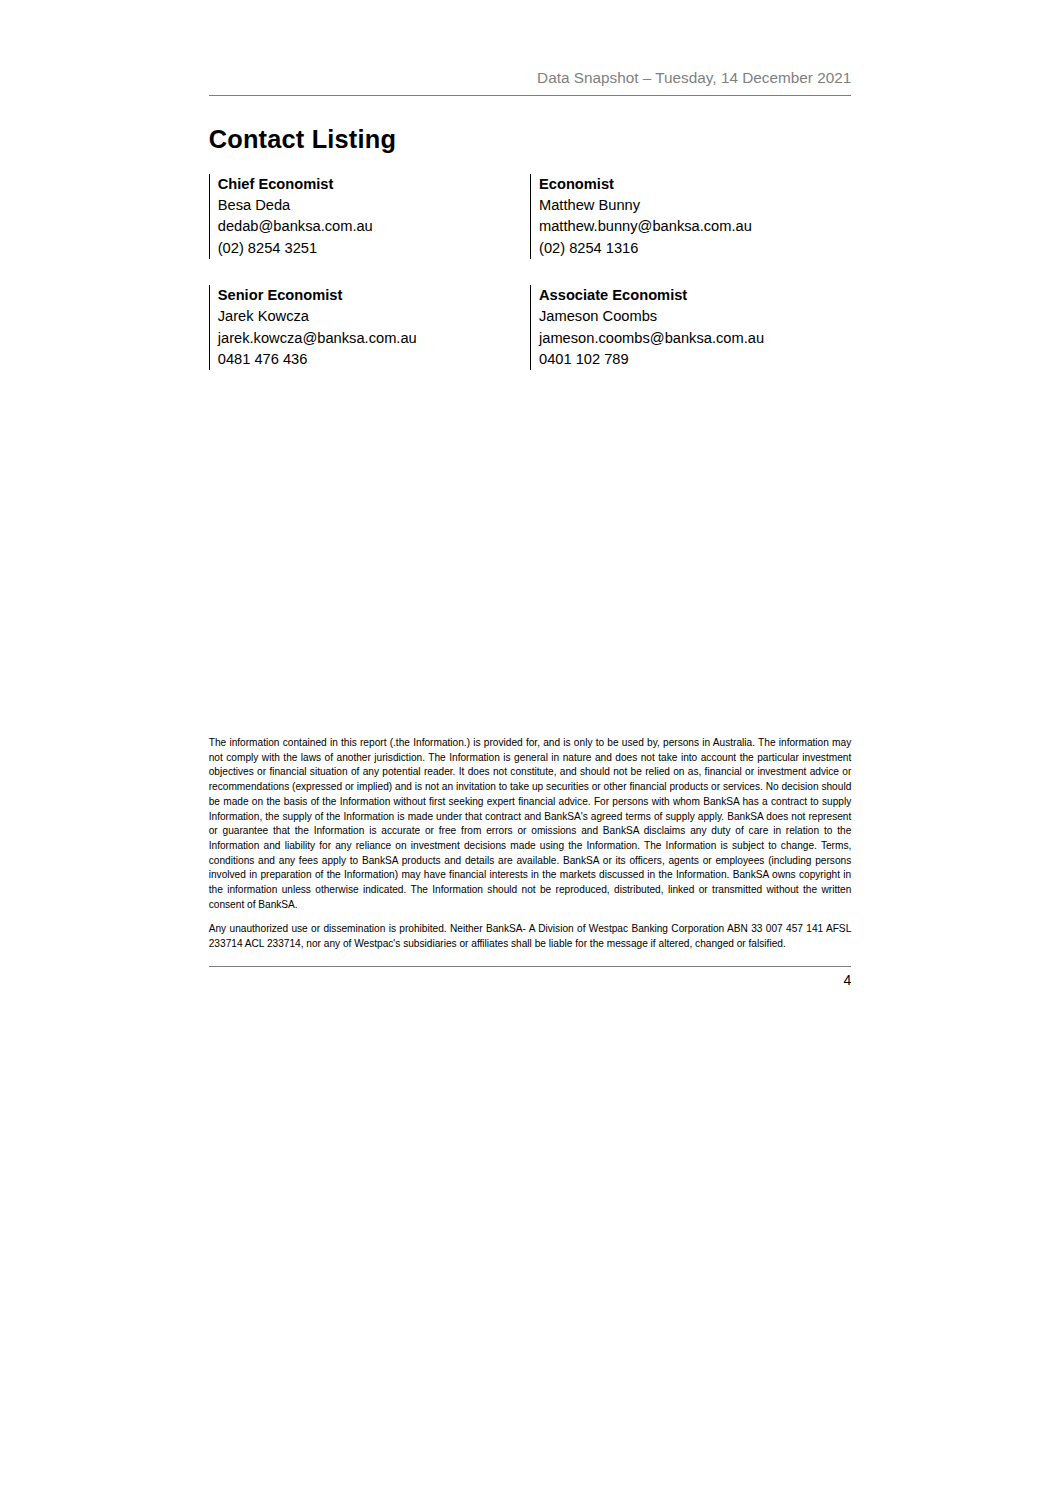Data Snapshot – Tuesday, 14 December 2021
Contact Listing
| Chief Economist Besa Deda dedab@banksa.com.au (02) 8254 3251 | Economist Matthew Bunny matthew.bunny@banksa.com.au (02) 8254 1316 |
| Senior Economist Jarek Kowcza jarek.kowcza@banksa.com.au 0481 476 436 | Associate Economist Jameson Coombs jameson.coombs@banksa.com.au 0401 102 789 |
The information contained in this report (.the Information.) is provided for, and is only to be used by, persons in Australia. The information may not comply with the laws of another jurisdiction. The Information is general in nature and does not take into account the particular investment objectives or financial situation of any potential reader. It does not constitute, and should not be relied on as, financial or investment advice or recommendations (expressed or implied) and is not an invitation to take up securities or other financial products or services. No decision should be made on the basis of the Information without first seeking expert financial advice. For persons with whom BankSA has a contract to supply Information, the supply of the Information is made under that contract and BankSA's agreed terms of supply apply. BankSA does not represent or guarantee that the Information is accurate or free from errors or omissions and BankSA disclaims any duty of care in relation to the Information and liability for any reliance on investment decisions made using the Information. The Information is subject to change. Terms, conditions and any fees apply to BankSA products and details are available. BankSA or its officers, agents or employees (including persons involved in preparation of the Information) may have financial interests in the markets discussed in the Information. BankSA owns copyright in the information unless otherwise indicated. The Information should not be reproduced, distributed, linked or transmitted without the written consent of BankSA.
Any unauthorized use or dissemination is prohibited. Neither BankSA- A Division of Westpac Banking Corporation ABN 33 007 457 141 AFSL 233714 ACL 233714, nor any of Westpac's subsidiaries or affiliates shall be liable for the message if altered, changed or falsified.
4